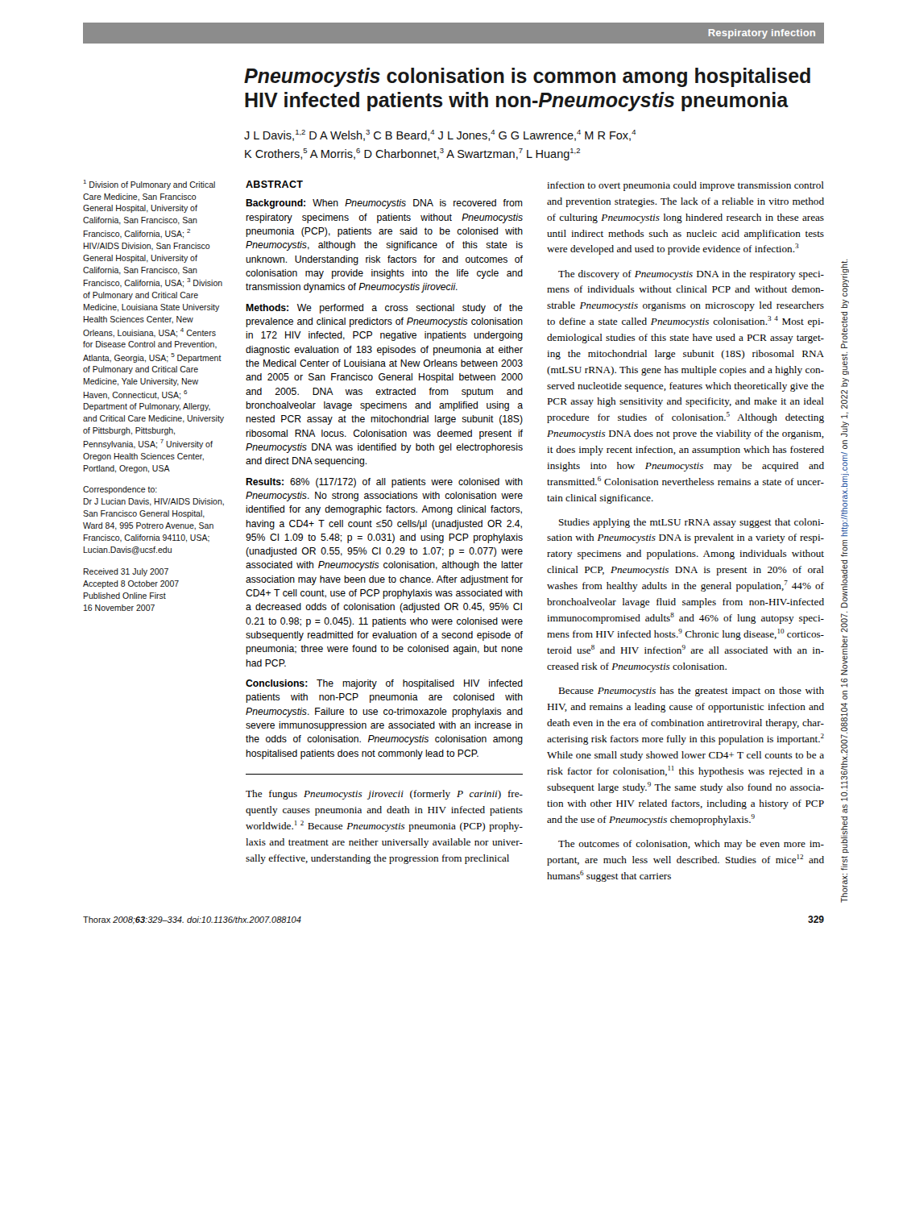Respiratory infection
Pneumocystis colonisation is common among hospitalised HIV infected patients with non-Pneumocystis pneumonia
J L Davis,1,2 D A Welsh,3 C B Beard,4 J L Jones,4 G G Lawrence,4 M R Fox,4
K Crothers,5 A Morris,6 D Charbonnet,3 A Swartzman,7 L Huang1,2
1 Division of Pulmonary and Critical Care Medicine, San Francisco General Hospital, University of California, San Francisco, San Francisco, California, USA; 2 HIV/AIDS Division, San Francisco General Hospital, University of California, San Francisco, San Francisco, California, USA; 3 Division of Pulmonary and Critical Care Medicine, Louisiana State University Health Sciences Center, New Orleans, Louisiana, USA; 4 Centers for Disease Control and Prevention, Atlanta, Georgia, USA; 5 Department of Pulmonary and Critical Care Medicine, Yale University, New Haven, Connecticut, USA; 6 Department of Pulmonary, Allergy, and Critical Care Medicine, University of Pittsburgh, Pittsburgh, Pennsylvania, USA; 7 University of Oregon Health Sciences Center, Portland, Oregon, USA
Correspondence to:
Dr J Lucian Davis, HIV/AIDS Division, San Francisco General Hospital, Ward 84, 995 Potrero Avenue, San Francisco, California 94110, USA; Lucian.Davis@ucsf.edu
Received 31 July 2007
Accepted 8 October 2007
Published Online First
16 November 2007
ABSTRACT
Background: When Pneumocystis DNA is recovered from respiratory specimens of patients without Pneumocystis pneumonia (PCP), patients are said to be colonised with Pneumocystis, although the significance of this state is unknown. Understanding risk factors for and outcomes of colonisation may provide insights into the life cycle and transmission dynamics of Pneumocystis jirovecii.
Methods: We performed a cross sectional study of the prevalence and clinical predictors of Pneumocystis colonisation in 172 HIV infected, PCP negative inpatients undergoing diagnostic evaluation of 183 episodes of pneumonia at either the Medical Center of Louisiana at New Orleans between 2003 and 2005 or San Francisco General Hospital between 2000 and 2005. DNA was extracted from sputum and bronchoalveolar lavage specimens and amplified using a nested PCR assay at the mitochondrial large subunit (18S) ribosomal RNA locus. Colonisation was deemed present if Pneumocystis DNA was identified by both gel electrophoresis and direct DNA sequencing.
Results: 68% (117/172) of all patients were colonised with Pneumocystis. No strong associations with colonisation were identified for any demographic factors. Among clinical factors, having a CD4+ T cell count ≤50 cells/µl (unadjusted OR 2.4, 95% CI 1.09 to 5.48; p = 0.031) and using PCP prophylaxis (unadjusted OR 0.55, 95% CI 0.29 to 1.07; p = 0.077) were associated with Pneumocystis colonisation, although the latter association may have been due to chance. After adjustment for CD4+ T cell count, use of PCP prophylaxis was associated with a decreased odds of colonisation (adjusted OR 0.45, 95% CI 0.21 to 0.98; p = 0.045). 11 patients who were colonised were subsequently readmitted for evaluation of a second episode of pneumonia; three were found to be colonised again, but none had PCP.
Conclusions: The majority of hospitalised HIV infected patients with non-PCP pneumonia are colonised with Pneumocystis. Failure to use co-trimoxazole prophylaxis and severe immunosuppression are associated with an increase in the odds of colonisation. Pneumocystis colonisation among hospitalised patients does not commonly lead to PCP.
The fungus Pneumocystis jirovecii (formerly P carinii) frequently causes pneumonia and death in HIV infected patients worldwide.1 2 Because Pneumocystis pneumonia (PCP) prophylaxis and treatment are neither universally available nor universally effective, understanding the progression from preclinical
infection to overt pneumonia could improve transmission control and prevention strategies. The lack of a reliable in vitro method of culturing Pneumocystis long hindered research in these areas until indirect methods such as nucleic acid amplification tests were developed and used to provide evidence of infection.3
The discovery of Pneumocystis DNA in the respiratory specimens of individuals without clinical PCP and without demonstrable Pneumocystis organisms on microscopy led researchers to define a state called Pneumocystis colonisation.3 4 Most epidemiological studies of this state have used a PCR assay targeting the mitochondrial large subunit (18S) ribosomal RNA (mtLSU rRNA). This gene has multiple copies and a highly conserved nucleotide sequence, features which theoretically give the PCR assay high sensitivity and specificity, and make it an ideal procedure for studies of colonisation.5 Although detecting Pneumocystis DNA does not prove the viability of the organism, it does imply recent infection, an assumption which has fostered insights into how Pneumocystis may be acquired and transmitted.6 Colonisation nevertheless remains a state of uncertain clinical significance.
Studies applying the mtLSU rRNA assay suggest that colonisation with Pneumocystis DNA is prevalent in a variety of respiratory specimens and populations. Among individuals without clinical PCP, Pneumocystis DNA is present in 20% of oral washes from healthy adults in the general population,7 44% of bronchoalveolar lavage fluid samples from non-HIV-infected immunocompromised adults8 and 46% of lung autopsy specimens from HIV infected hosts.9 Chronic lung disease,10 corticosteroid use8 and HIV infection9 are all associated with an increased risk of Pneumocystis colonisation.
Because Pneumocystis has the greatest impact on those with HIV, and remains a leading cause of opportunistic infection and death even in the era of combination antiretroviral therapy, characterising risk factors more fully in this population is important.2 While one small study showed lower CD4+ T cell counts to be a risk factor for colonisation,11 this hypothesis was rejected in a subsequent large study.9 The same study also found no association with other HIV related factors, including a history of PCP and the use of Pneumocystis chemoprophylaxis.9
The outcomes of colonisation, which may be even more important, are much less well described. Studies of mice12 and humans6 suggest that carriers
Thorax 2008;63:329–334. doi:10.1136/thx.2007.088104
329
Thorax: first published as 10.1136/thx.2007.088104 on 16 November 2007. Downloaded from http://thorax.bmj.com/ on July 1, 2022 by guest. Protected by copyright.